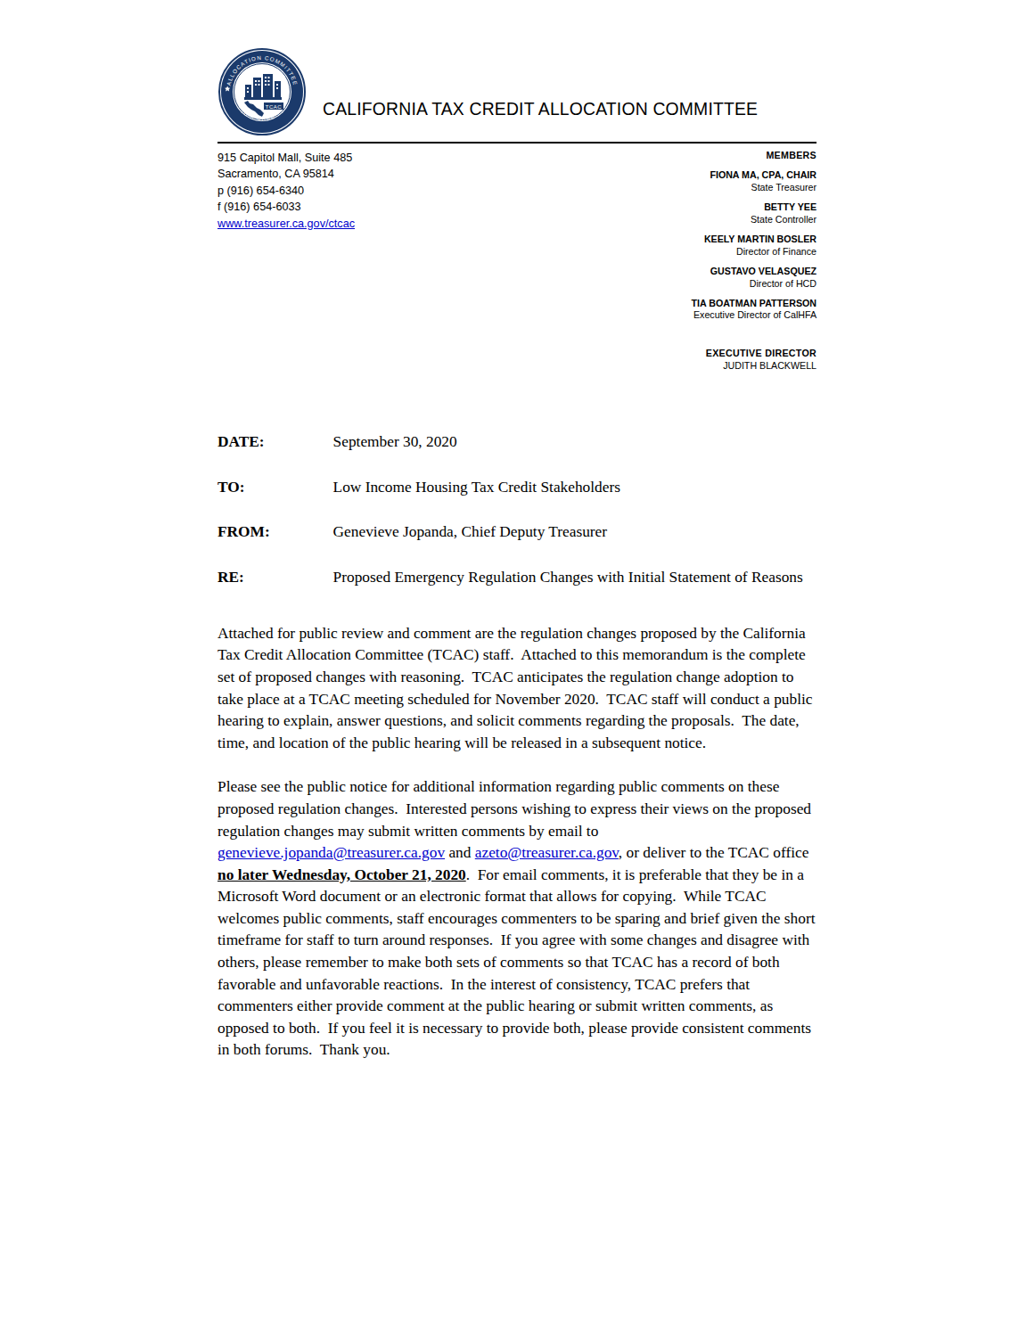TCAC ALLOCATION COMMITTEE TAX CREDIT
CALIFORNIA TAX CREDIT ALLOCATION COMMITTEE
915 Capitol Mall, Suite 485
Sacramento, CA 95814
p (916) 654-6340
f (916) 654-6033
www.treasurer.ca.gov/ctcac
MEMBERS
FIONA MA, CPA, CHAIR
State Treasurer
BETTY YEE
State Controller
KEELY MARTIN BOSLER
Director of Finance
GUSTAVO VELASQUEZ
Director of HCD
TIA BOATMAN PATTERSON
Executive Director of CalHFA
EXECUTIVE DIRECTOR
JUDITH BLACKWELL
DATE:
September 30, 2020
TO:
Low Income Housing Tax Credit Stakeholders
FROM:
Genevieve Jopanda, Chief Deputy Treasurer
RE:
Proposed Emergency Regulation Changes with Initial Statement of Reasons
Attached for public review and comment are the regulation changes proposed by the California Tax Credit Allocation Committee (TCAC) staff. Attached to this memorandum is the complete set of proposed changes with reasoning. TCAC anticipates the regulation change adoption to take place at a TCAC meeting scheduled for November 2020. TCAC staff will conduct a public hearing to explain, answer questions, and solicit comments regarding the proposals. The date, time, and location of the public hearing will be released in a subsequent notice.
Please see the public notice for additional information regarding public comments on these proposed regulation changes. Interested persons wishing to express their views on the proposed regulation changes may submit written comments by email to genevieve.jopanda@treasurer.ca.gov and azeto@treasurer.ca.gov, or deliver to the TCAC office no later Wednesday, October 21, 2020. For email comments, it is preferable that they be in a Microsoft Word document or an electronic format that allows for copying. While TCAC welcomes public comments, staff encourages commenters to be sparing and brief given the short timeframe for staff to turn around responses. If you agree with some changes and disagree with others, please remember to make both sets of comments so that TCAC has a record of both favorable and unfavorable reactions. In the interest of consistency, TCAC prefers that commenters either provide comment at the public hearing or submit written comments, as opposed to both. If you feel it is necessary to provide both, please provide consistent comments in both forums. Thank you.